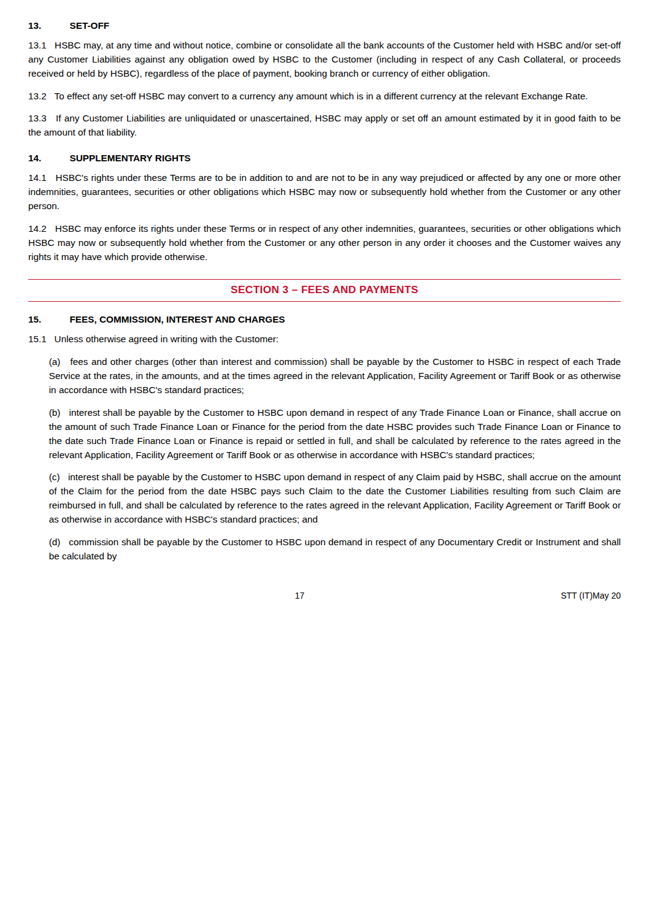13. SET-OFF
13.1 HSBC may, at any time and without notice, combine or consolidate all the bank accounts of the Customer held with HSBC and/or set-off any Customer Liabilities against any obligation owed by HSBC to the Customer (including in respect of any Cash Collateral, or proceeds received or held by HSBC), regardless of the place of payment, booking branch or currency of either obligation.
13.2 To effect any set-off HSBC may convert to a currency any amount which is in a different currency at the relevant Exchange Rate.
13.3 If any Customer Liabilities are unliquidated or unascertained, HSBC may apply or set off an amount estimated by it in good faith to be the amount of that liability.
14. SUPPLEMENTARY RIGHTS
14.1 HSBC's rights under these Terms are to be in addition to and are not to be in any way prejudiced or affected by any one or more other indemnities, guarantees, securities or other obligations which HSBC may now or subsequently hold whether from the Customer or any other person.
14.2 HSBC may enforce its rights under these Terms or in respect of any other indemnities, guarantees, securities or other obligations which HSBC may now or subsequently hold whether from the Customer or any other person in any order it chooses and the Customer waives any rights it may have which provide otherwise.
SECTION 3 – FEES AND PAYMENTS
15. FEES, COMMISSION, INTEREST AND CHARGES
15.1 Unless otherwise agreed in writing with the Customer:
(a) fees and other charges (other than interest and commission) shall be payable by the Customer to HSBC in respect of each Trade Service at the rates, in the amounts, and at the times agreed in the relevant Application, Facility Agreement or Tariff Book or as otherwise in accordance with HSBC's standard practices;
(b) interest shall be payable by the Customer to HSBC upon demand in respect of any Trade Finance Loan or Finance, shall accrue on the amount of such Trade Finance Loan or Finance for the period from the date HSBC provides such Trade Finance Loan or Finance to the date such Trade Finance Loan or Finance is repaid or settled in full, and shall be calculated by reference to the rates agreed in the relevant Application, Facility Agreement or Tariff Book or as otherwise in accordance with HSBC's standard practices;
(c) interest shall be payable by the Customer to HSBC upon demand in respect of any Claim paid by HSBC, shall accrue on the amount of the Claim for the period from the date HSBC pays such Claim to the date the Customer Liabilities resulting from such Claim are reimbursed in full, and shall be calculated by reference to the rates agreed in the relevant Application, Facility Agreement or Tariff Book or as otherwise in accordance with HSBC's standard practices; and
(d) commission shall be payable by the Customer to HSBC upon demand in respect of any Documentary Credit or Instrument and shall be calculated by
17 STT (IT)May 20